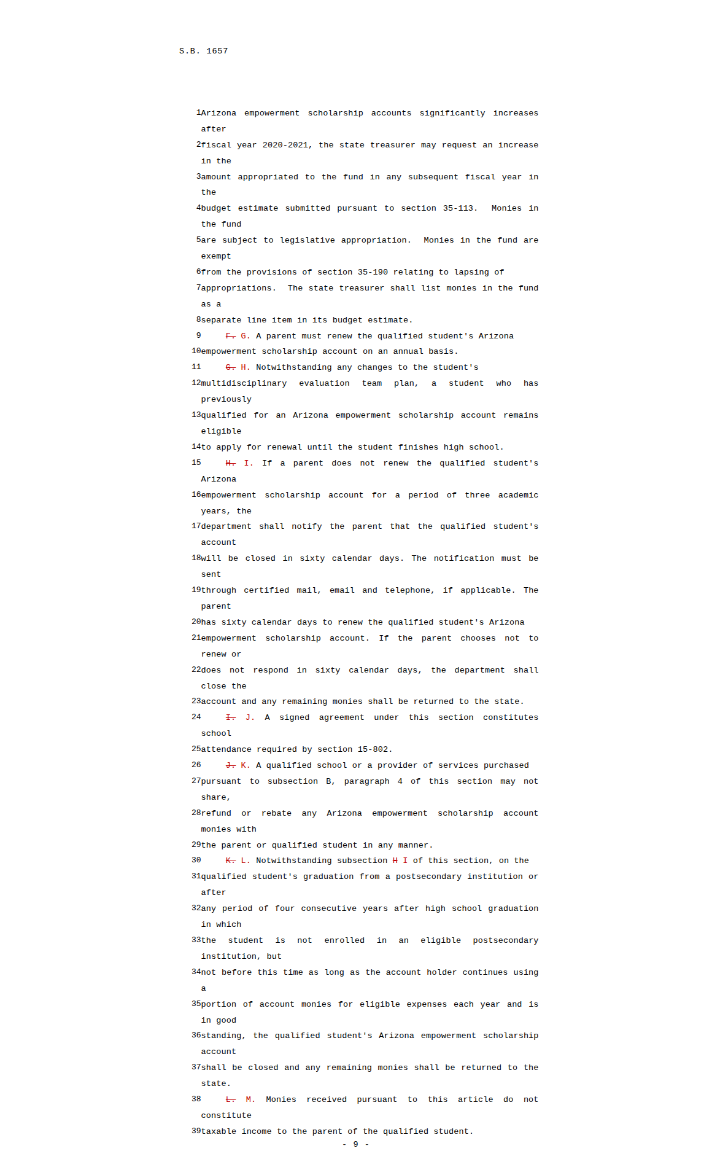S.B. 1657
| 1 | Arizona empowerment scholarship accounts significantly increases after |
| 2 | fiscal year 2020-2021, the state treasurer may request an increase in the |
| 3 | amount appropriated to the fund in any subsequent fiscal year in the |
| 4 | budget estimate submitted pursuant to section 35-113. Monies in the fund |
| 5 | are subject to legislative appropriation. Monies in the fund are exempt |
| 6 | from the provisions of section 35-190 relating to lapsing of |
| 7 | appropriations. The state treasurer shall list monies in the fund as a |
| 8 | separate line item in its budget estimate. |
| 9 | F. G. A parent must renew the qualified student's Arizona |
| 10 | empowerment scholarship account on an annual basis. |
| 11 | G. H. Notwithstanding any changes to the student's |
| 12 | multidisciplinary evaluation team plan, a student who has previously |
| 13 | qualified for an Arizona empowerment scholarship account remains eligible |
| 14 | to apply for renewal until the student finishes high school. |
| 15 | H. I. If a parent does not renew the qualified student's Arizona |
| 16 | empowerment scholarship account for a period of three academic years, the |
| 17 | department shall notify the parent that the qualified student's account |
| 18 | will be closed in sixty calendar days. The notification must be sent |
| 19 | through certified mail, email and telephone, if applicable. The parent |
| 20 | has sixty calendar days to renew the qualified student's Arizona |
| 21 | empowerment scholarship account. If the parent chooses not to renew or |
| 22 | does not respond in sixty calendar days, the department shall close the |
| 23 | account and any remaining monies shall be returned to the state. |
| 24 | I. J. A signed agreement under this section constitutes school |
| 25 | attendance required by section 15-802. |
| 26 | J. K. A qualified school or a provider of services purchased |
| 27 | pursuant to subsection B, paragraph 4 of this section may not share, |
| 28 | refund or rebate any Arizona empowerment scholarship account monies with |
| 29 | the parent or qualified student in any manner. |
| 30 | K. L. Notwithstanding subsection H I of this section, on the |
| 31 | qualified student's graduation from a postsecondary institution or after |
| 32 | any period of four consecutive years after high school graduation in which |
| 33 | the student is not enrolled in an eligible postsecondary institution, but |
| 34 | not before this time as long as the account holder continues using a |
| 35 | portion of account monies for eligible expenses each year and is in good |
| 36 | standing, the qualified student's Arizona empowerment scholarship account |
| 37 | shall be closed and any remaining monies shall be returned to the state. |
| 38 | L. M. Monies received pursuant to this article do not constitute |
| 39 | taxable income to the parent of the qualified student. |
- 9 -